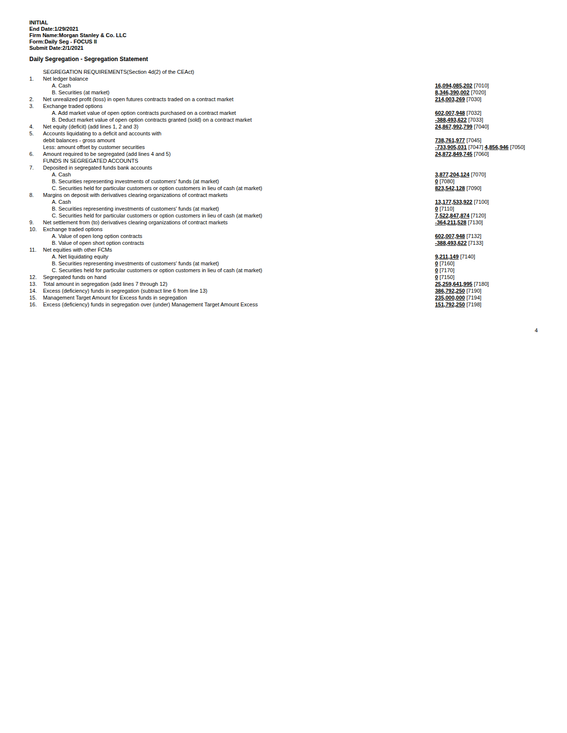INITIAL
End Date:1/29/2021
Firm Name:Morgan Stanley & Co. LLC
Form:Daily Seg - FOCUS II
Submit Date:2/1/2021
Daily Segregation - Segregation Statement
| | SEGREGATION REQUIREMENTS(Section 4d(2) of the CEAct) | |
| 1. | Net ledger balance | |
| | A. Cash | 16,094,085,202 [7010] |
| | B. Securities (at market) | 8,346,390,002 [7020] |
| 2. | Net unrealized profit (loss) in open futures contracts traded on a contract market | 214,003,269 [7030] |
| 3. | Exchange traded options | |
| | A. Add market value of open option contracts purchased on a contract market | 602,007,948 [7032] |
| | B. Deduct market value of open option contracts granted (sold) on a contract market | -388,493,622 [7033] |
| 4. | Net equity (deficit) (add lines 1, 2 and 3) | 24,867,992,799 [7040] |
| 5. | Accounts liquidating to a deficit and accounts with | |
| | debit balances - gross amount | 738,761,977 [7045] |
| | Less: amount offset by customer securities | -733,905,031 [7047] 4,856,946 [7050] |
| 6. | Amount required to be segregated (add lines 4 and 5) | 24,872,849,745 [7060] |
| | FUNDS IN SEGREGATED ACCOUNTS | |
| 7. | Deposited in segregated funds bank accounts | |
| | A. Cash | 3,877,204,124 [7070] |
| | B. Securities representing investments of customers' funds (at market) | 0 [7080] |
| | C. Securities held for particular customers or option customers in lieu of cash (at market) | 823,542,128 [7090] |
| 8. | Margins on deposit with derivatives clearing organizations of contract markets | |
| | A. Cash | 13,177,533,922 [7100] |
| | B. Securities representing investments of customers' funds (at market) | 0 [7110] |
| | C. Securities held for particular customers or option customers in lieu of cash (at market) | 7,522,847,874 [7120] |
| 9. | Net settlement from (to) derivatives clearing organizations of contract markets | -364,211,528 [7130] |
| 10. | Exchange traded options | |
| | A. Value of open long option contracts | 602,007,948 [7132] |
| | B. Value of open short option contracts | -388,493,622 [7133] |
| 11. | Net equities with other FCMs | |
| | A. Net liquidating equity | 9,211,149 [7140] |
| | B. Securities representing investments of customers' funds (at market) | 0 [7160] |
| | C. Securities held for particular customers or option customers in lieu of cash (at market) | 0 [7170] |
| 12. | Segregated funds on hand | 0 [7150] |
| 13. | Total amount in segregation (add lines 7 through 12) | 25,259,641,995 [7180] |
| 14. | Excess (deficiency) funds in segregation (subtract line 6 from line 13) | 386,792,250 [7190] |
| 15. | Management Target Amount for Excess funds in segregation | 235,000,000 [7194] |
| 16. | Excess (deficiency) funds in segregation over (under) Management Target Amount Excess | 151,792,250 [7198] |
4